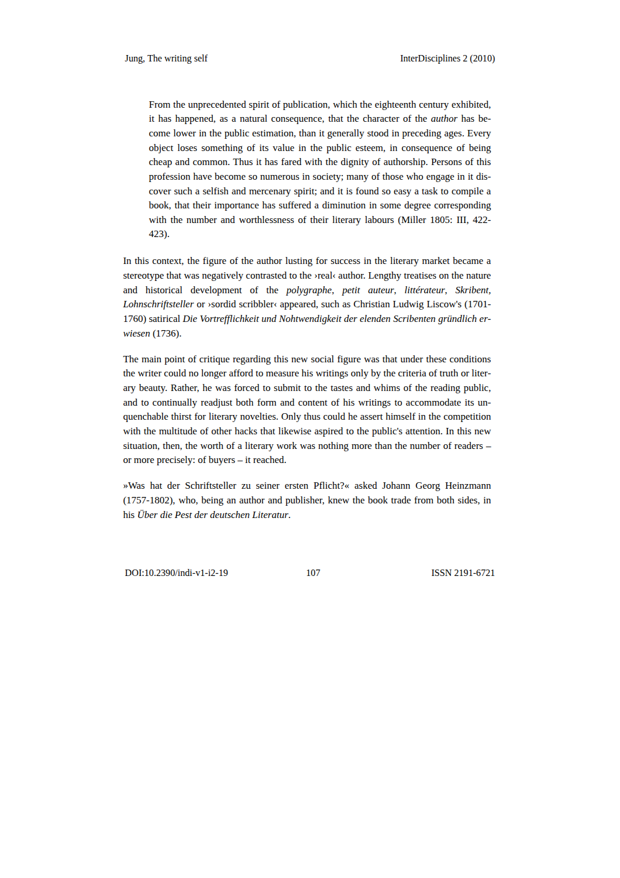Jung, The writing self
InterDisciplines 2 (2010)
From the unprecedented spirit of publication, which the eighteenth century exhibited, it has happened, as a natural consequence, that the character of the author has become lower in the public estimation, than it generally stood in preceding ages. Every object loses something of its value in the public esteem, in consequence of being cheap and common. Thus it has fared with the dignity of authorship. Persons of this profession have become so numerous in society; many of those who engage in it discover such a selfish and mercenary spirit; and it is found so easy a task to compile a book, that their importance has suffered a diminution in some degree corresponding with the number and worthlessness of their literary labours (Miller 1805: III, 422-423).
In this context, the figure of the author lusting for success in the literary market became a stereotype that was negatively contrasted to the ›real‹ author. Lengthy treatises on the nature and historical development of the polygraphe, petit auteur, littérateur, Skribent, Lohnschriftsteller or ›sordid scribbler‹ appeared, such as Christian Ludwig Liscow's (1701-1760) satirical Die Vortrefflichkeit und Nohtwendigkeit der elenden Scribenten gründlich erwiesen (1736).
The main point of critique regarding this new social figure was that under these conditions the writer could no longer afford to measure his writings only by the criteria of truth or literary beauty. Rather, he was forced to submit to the tastes and whims of the reading public, and to continually readjust both form and content of his writings to accommodate its unquenchable thirst for literary novelties. Only thus could he assert himself in the competition with the multitude of other hacks that likewise aspired to the public's attention. In this new situation, then, the worth of a literary work was nothing more than the number of readers – or more precisely: of buyers – it reached.
»Was hat der Schriftsteller zu seiner ersten Pflicht?« asked Johann Georg Heinzmann (1757-1802), who, being an author and publisher, knew the book trade from both sides, in his Über die Pest der deutschen Literatur.
DOI:10.2390/indi-v1-i2-19
107
ISSN 2191-6721